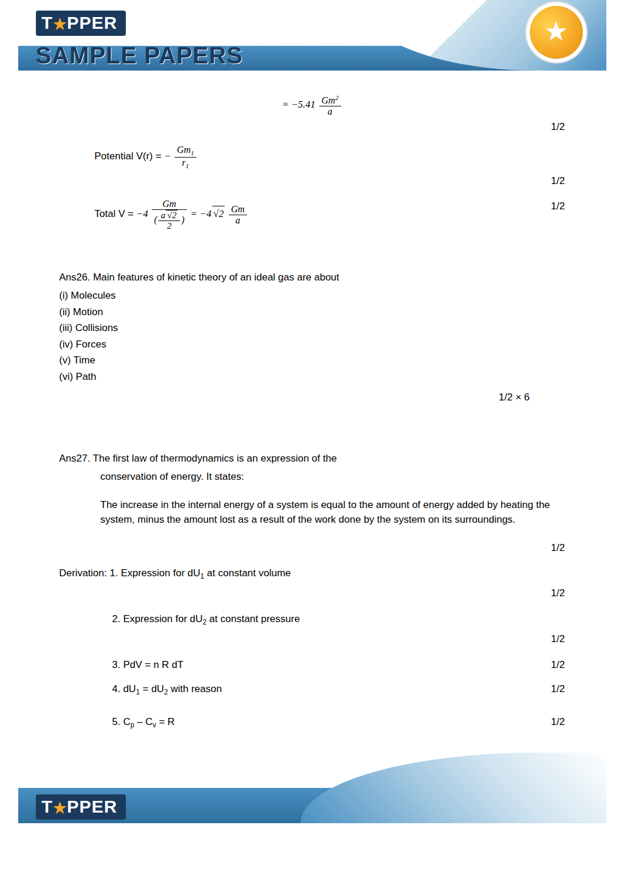T★PPER
SAMPLE PAPERS
= −5.41 Gm2 a
1/2
Potential V(r) = − Gm1 r1
1/2
Total V = −4 Gm(a√22) = −4√2 Gm a 1/2
Ans26. Main features of kinetic theory of an ideal gas are about
(i) Molecules
(ii) Motion
(iii) Collisions
(iv) Forces
(v) Time
(vi) Path
1/2 × 6
Ans27. The first law of thermodynamics is an expression of the
conservation of energy. It states:
The increase in the internal energy of a system is equal to the amount of energy added by heating the system, minus the amount lost as a result of the work done by the system on its surroundings.
1/2
Derivation: 1. Expression for dU1 at constant volume
1/2
2. Expression for dU2 at constant pressure
1/2
3. PdV = n R dT 1/2
4. dU1 = dU2 with reason 1/2
5. Cp – Cv = R 1/2
T★PPER